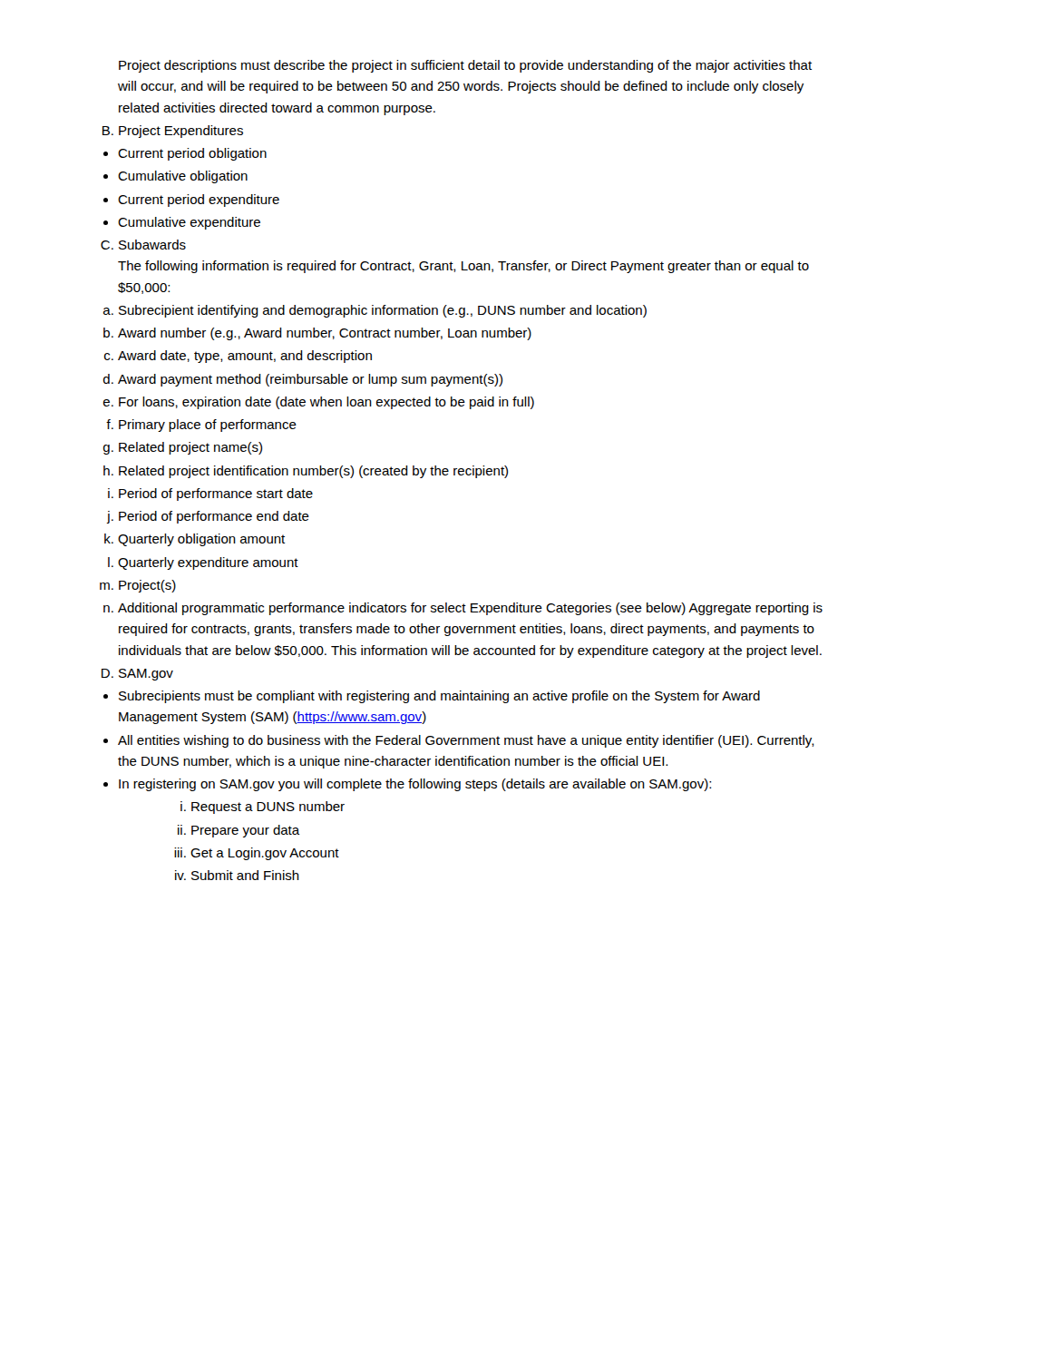Project descriptions must describe the project in sufficient detail to provide understanding of the major activities that will occur, and will be required to be between 50 and 250 words. Projects should be defined to include only closely related activities directed toward a common purpose.
Project Expenditures
Current period obligation
Cumulative obligation
Current period expenditure
Cumulative expenditure
Subawards
The following information is required for Contract, Grant, Loan, Transfer, or Direct Payment greater than or equal to $50,000:
Subrecipient identifying and demographic information (e.g., DUNS number and location)
Award number (e.g., Award number, Contract number, Loan number)
Award date, type, amount, and description
Award payment method (reimbursable or lump sum payment(s))
For loans, expiration date (date when loan expected to be paid in full)
Primary place of performance
Related project name(s)
Related project identification number(s) (created by the recipient)
Period of performance start date
Period of performance end date
Quarterly obligation amount
Quarterly expenditure amount
Project(s)
Additional programmatic performance indicators for select Expenditure Categories (see below) Aggregate reporting is required for contracts, grants, transfers made to other government entities, loans, direct payments, and payments to individuals that are below $50,000. This information will be accounted for by expenditure category at the project level.
SAM.gov
Subrecipients must be compliant with registering and maintaining an active profile on the System for Award Management System (SAM) (https://www.sam.gov)
All entities wishing to do business with the Federal Government must have a unique entity identifier (UEI). Currently, the DUNS number, which is a unique nine-character identification number is the official UEI.
In registering on SAM.gov you will complete the following steps (details are available on SAM.gov):
Request a DUNS number
Prepare your data
Get a Login.gov Account
Submit and Finish